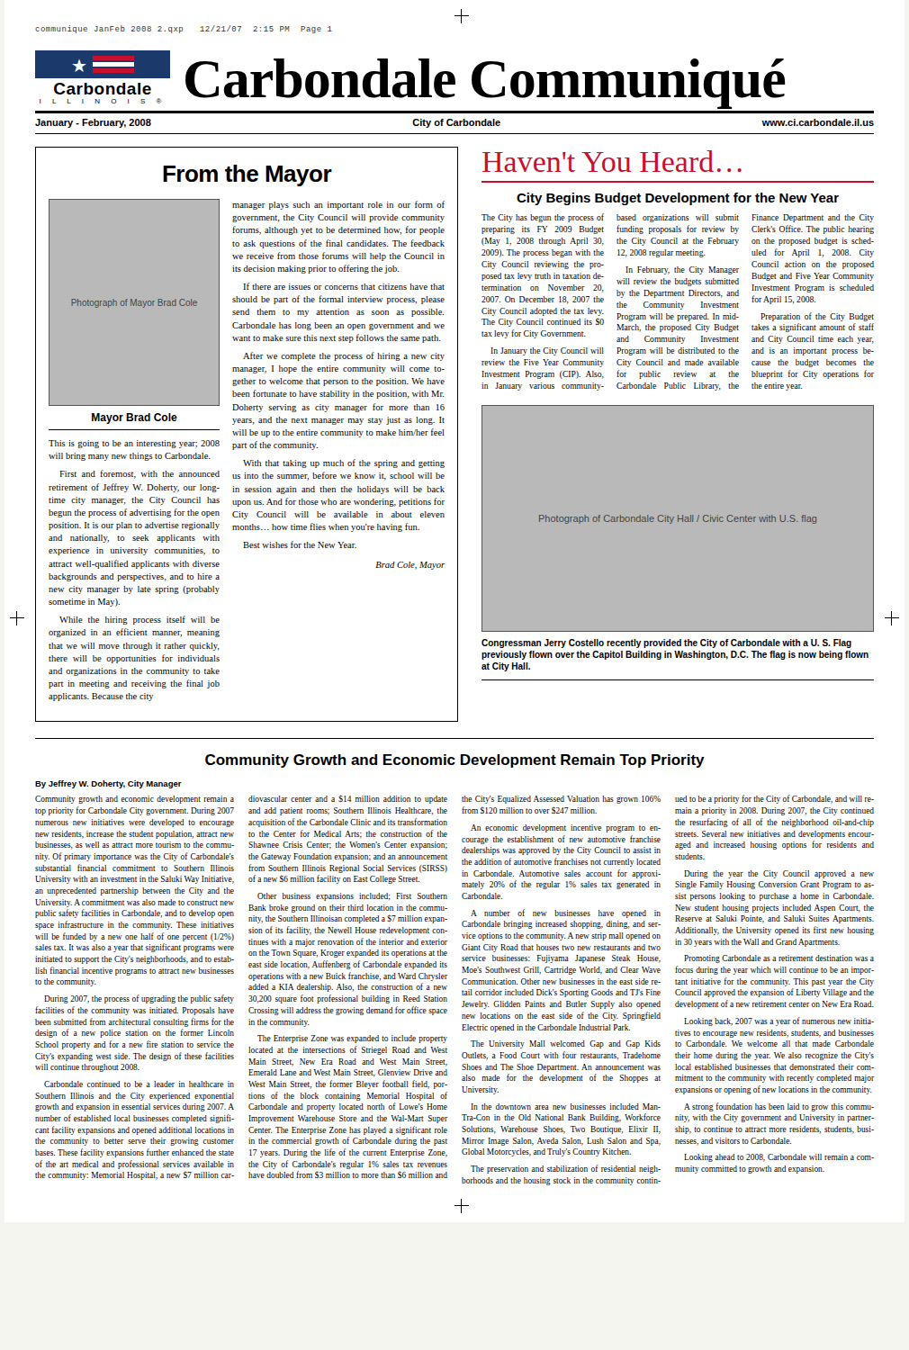communique JanFeb 2008 2.qxp 12/21/07 2:15 PM Page 1
★
Carbondale
I L L I N O I S ®
Carbondale Communiqué
January - February, 2008
City of Carbondale
www.ci.carbondale.il.us
From the Mayor
Photograph of Mayor Brad Cole
Mayor Brad Cole
This is going to be an interesting year; 2008 will bring many new things to Carbondale.
First and foremost, with the announced retirement of Jeffrey W. Doherty, our long-time city manager, the City Council has begun the process of advertising for the open position. It is our plan to advertise regionally and nationally, to seek applicants with experience in university communities, to attract well-qualified applicants with diverse backgrounds and perspectives, and to hire a new city manager by late spring (probably sometime in May).
While the hiring process itself will be organized in an efficient manner, meaning that we will move through it rather quickly, there will be opportunities for individuals and organizations in the community to take part in meeting and receiving the final job applicants. Because the city
manager plays such an important role in our form of government, the City Council will provide community forums, although yet to be determined how, for people to ask questions of the final candidates. The feedback we receive from those forums will help the Council in its decision making prior to offering the job.
If there are issues or concerns that citizens have that should be part of the formal interview process, please send them to my attention as soon as possible. Carbondale has long been an open government and we want to make sure this next step follows the same path.
After we complete the process of hiring a new city manager, I hope the entire community will come together to welcome that person to the position. We have been fortunate to have stability in the position, with Mr. Doherty serving as city manager for more than 16 years, and the next manager may stay just as long. It will be up to the entire community to make him/her feel part of the community.
With that taking up much of the spring and getting us into the summer, before we know it, school will be in session again and then the holidays will be back upon us. And for those who are wondering, petitions for City Council will be available in about eleven months… how time flies when you're having fun.
Best wishes for the New Year.
Brad Cole, Mayor
Haven't You Heard…
City Begins Budget Development for the New Year
The City has begun the process of preparing its FY 2009 Budget (May 1, 2008 through April 30, 2009). The process began with the City Council reviewing the proposed tax levy truth in taxation determination on November 20, 2007. On December 18, 2007 the City Council adopted the tax levy. The City Council continued its $0 tax levy for City Government.
In January the City Council will review the Five Year Community Investment Program (CIP). Also, in January various community-based organizations will submit funding proposals for review by the City Council at the February 12, 2008 regular meeting.
In February, the City Manager will review the budgets submitted by the Department Directors, and the Community Investment Program will be prepared. In mid-March, the proposed City Budget and Community Investment Program will be distributed to the City Council and made available for public review at the Carbondale Public Library, the Finance Department and the City Clerk's Office. The public hearing on the proposed budget is scheduled for April 1, 2008. City Council action on the proposed Budget and Five Year Community Investment Program is scheduled for April 15, 2008.
Preparation of the City Budget takes a significant amount of staff and City Council time each year, and is an important process because the budget becomes the blueprint for City operations for the entire year.
Photograph of Carbondale City Hall / Civic Center with U.S. flag
Congressman Jerry Costello recently provided the City of Carbondale with a U. S. Flag previously flown over the Capitol Building in Washington, D.C. The flag is now being flown at City Hall.
Community Growth and Economic Development Remain Top Priority
By Jeffrey W. Doherty, City Manager
Community growth and economic development remain a top priority for Carbondale City government. During 2007 numerous new initiatives were developed to encourage new residents, increase the student population, attract new businesses, as well as attract more tourism to the community. Of primary importance was the City of Carbondale's substantial financial commitment to Southern Illinois University with an investment in the Saluki Way Initiative, an unprecedented partnership between the City and the University. A commitment was also made to construct new public safety facilities in Carbondale, and to develop open space infrastructure in the community. These initiatives will be funded by a new one half of one percent (1/2%) sales tax. It was also a year that significant programs were initiated to support the City's neighborhoods, and to establish financial incentive programs to attract new businesses to the community.
During 2007, the process of upgrading the public safety facilities of the community was initiated. Proposals have been submitted from architectural consulting firms for the design of a new police station on the former Lincoln School property and for a new fire station to service the City's expanding west side. The design of these facilities will continue throughout 2008.
Carbondale continued to be a leader in healthcare in Southern Illinois and the City experienced exponential growth and expansion in essential services during 2007. A number of established local businesses completed significant facility expansions and opened additional locations in the community to better serve their growing customer bases. These facility expansions further enhanced the state of the art medical and professional services available in the community: Memorial Hospital, a new $7 million cardiovascular center and a $14 million addition to update and add patient rooms; Southern Illinois Healthcare, the acquisition of the Carbondale Clinic and its transformation to the Center for Medical Arts; the construction of the Shawnee Crisis Center; the Women's Center expansion; the Gateway Foundation expansion; and an announcement from Southern Illinois Regional Social Services (SIRSS) of a new $6 million facility on East College Street.
Other business expansions included; First Southern Bank broke ground on their third location in the community, the Southern Illinoisan completed a $7 million expansion of its facility, the Newell House redevelopment continues with a major renovation of the interior and exterior on the Town Square, Kroger expanded its operations at the east side location, Auffenberg of Carbondale expanded its operations with a new Buick franchise, and Ward Chrysler added a KIA dealership. Also, the construction of a new 30,200 square foot professional building in Reed Station Crossing will address the growing demand for office space in the community.
The Enterprise Zone was expanded to include property located at the intersections of Striegel Road and West Main Street, New Era Road and West Main Street, Emerald Lane and West Main Street, Glenview Drive and West Main Street, the former Bleyer football field, portions of the block containing Memorial Hospital of Carbondale and property located north of Lowe's Home Improvement Warehouse Store and the Wal-Mart Super Center. The Enterprise Zone has played a significant role in the commercial growth of Carbondale during the past 17 years. During the life of the current Enterprise Zone, the City of Carbondale's regular 1% sales tax revenues have doubled from $3 million to more than $6 million and the City's Equalized Assessed Valuation has grown 106% from $120 million to over $247 million.
An economic development incentive program to encourage the establishment of new automotive franchise dealerships was approved by the City Council to assist in the addition of automotive franchises not currently located in Carbondale. Automotive sales account for approximately 20% of the regular 1% sales tax generated in Carbondale.
A number of new businesses have opened in Carbondale bringing increased shopping, dining, and service options to the community. A new strip mall opened on Giant City Road that houses two new restaurants and two service businesses: Fujiyama Japanese Steak House, Moe's Southwest Grill, Cartridge World, and Clear Wave Communication. Other new businesses in the east side retail corridor included Dick's Sporting Goods and TJ's Fine Jewelry. Glidden Paints and Butler Supply also opened new locations on the east side of the City. Springfield Electric opened in the Carbondale Industrial Park.
The University Mall welcomed Gap and Gap Kids Outlets, a Food Court with four restaurants, Tradehome Shoes and The Shoe Department. An announcement was also made for the development of the Shoppes at University.
In the downtown area new businesses included Man-Tra-Con in the Old National Bank Building, Workforce Solutions, Warehouse Shoes, Two Boutique, Elixir II, Mirror Image Salon, Aveda Salon, Lush Salon and Spa, Global Motorcycles, and Truly's Country Kitchen.
The preservation and stabilization of residential neighborhoods and the housing stock in the community continued to be a priority for the City of Carbondale, and will remain a priority in 2008. During 2007, the City continued the resurfacing of all of the neighborhood oil-and-chip streets. Several new initiatives and developments encouraged and increased housing options for residents and students.
During the year the City Council approved a new Single Family Housing Conversion Grant Program to assist persons looking to purchase a home in Carbondale. New student housing projects included Aspen Court, the Reserve at Saluki Pointe, and Saluki Suites Apartments. Additionally, the University opened its first new housing in 30 years with the Wall and Grand Apartments.
Promoting Carbondale as a retirement destination was a focus during the year which will continue to be an important initiative for the community. This past year the City Council approved the expansion of Liberty Village and the development of a new retirement center on New Era Road.
Looking back, 2007 was a year of numerous new initiatives to encourage new residents, students, and businesses to Carbondale. We welcome all that made Carbondale their home during the year. We also recognize the City's local established businesses that demonstrated their commitment to the community with recently completed major expansions or opening of new locations in the community.
A strong foundation has been laid to grow this community, with the City government and University in partnership, to continue to attract more residents, students, businesses, and visitors to Carbondale.
Looking ahead to 2008, Carbondale will remain a community committed to growth and expansion.